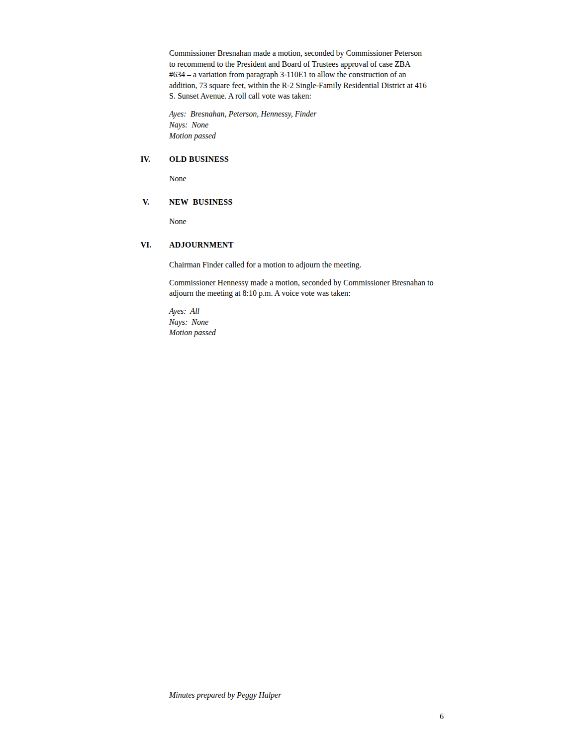Commissioner Bresnahan made a motion, seconded by Commissioner Peterson to recommend to the President and Board of Trustees approval of case ZBA #634 – a variation from paragraph 3-110E1 to allow the construction of an addition, 73 square feet, within the R-2 Single-Family Residential District at 416 S. Sunset Avenue. A roll call vote was taken:
Ayes: Bresnahan, Peterson, Hennessy, Finder Nays: None Motion passed
IV.
OLD BUSINESS
None
V.
NEW BUSINESS
None
VI.
ADJOURNMENT
Chairman Finder called for a motion to adjourn the meeting.
Commissioner Hennessy made a motion, seconded by Commissioner Bresnahan to adjourn the meeting at 8:10 p.m. A voice vote was taken:
Ayes: All Nays: None Motion passed
Minutes prepared by Peggy Halper
6